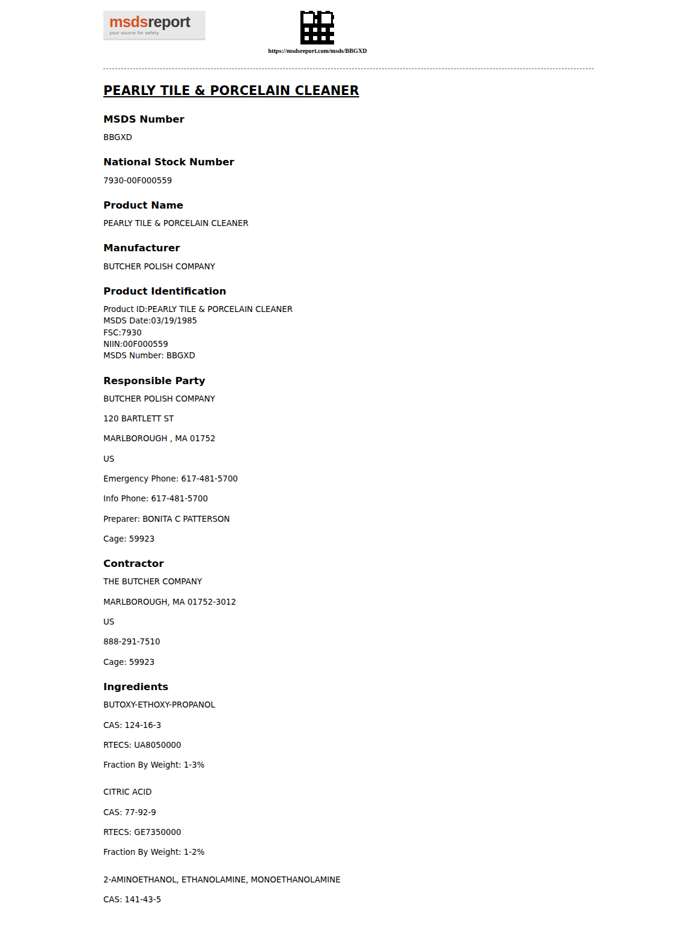msds report
your source for safety
https://msdsreport.com/msds/BBGXD
PEARLY TILE & PORCELAIN CLEANER
MSDS Number
BBGXD
National Stock Number
7930-00F000559
Product Name
PEARLY TILE & PORCELAIN CLEANER
Manufacturer
BUTCHER POLISH COMPANY
Product Identification
Product ID:PEARLY TILE & PORCELAIN CLEANER
MSDS Date:03/19/1985
FSC:7930
NIIN:00F000559
MSDS Number: BBGXD
Responsible Party
BUTCHER POLISH COMPANY
120 BARTLETT ST
MARLBOROUGH , MA 01752
US
Emergency Phone: 617-481-5700
Info Phone: 617-481-5700
Preparer: BONITA C PATTERSON
Cage: 59923
Contractor
THE BUTCHER COMPANY
MARLBOROUGH, MA 01752-3012
US
888-291-7510
Cage: 59923
Ingredients
BUTOXY-ETHOXY-PROPANOL
CAS: 124-16-3
RTECS: UA8050000
Fraction By Weight: 1-3%
CITRIC ACID
CAS: 77-92-9
RTECS: GE7350000
Fraction By Weight: 1-2%
2-AMINOETHANOL, ETHANOLAMINE, MONOETHANOLAMINE
CAS: 141-43-5